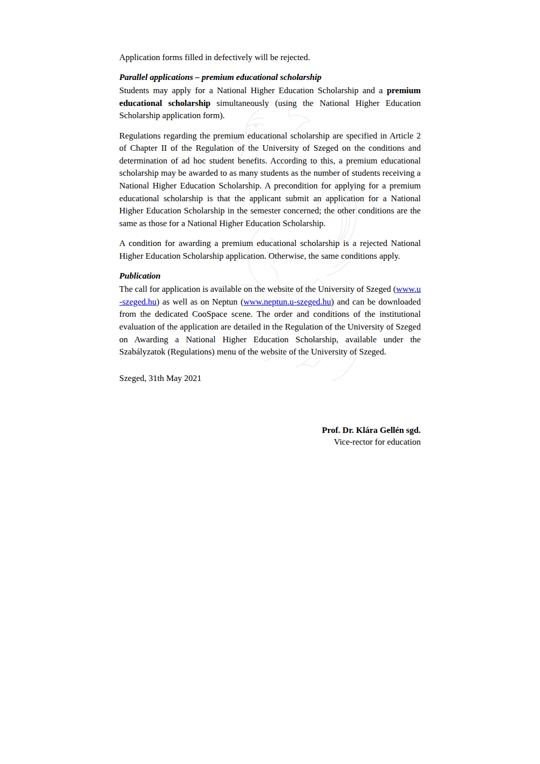Application forms filled in defectively will be rejected.
Parallel applications – premium educational scholarship
Students may apply for a National Higher Education Scholarship and a premium educational scholarship simultaneously (using the National Higher Education Scholarship application form).
Regulations regarding the premium educational scholarship are specified in Article 2 of Chapter II of the Regulation of the University of Szeged on the conditions and determination of ad hoc student benefits. According to this, a premium educational scholarship may be awarded to as many students as the number of students receiving a National Higher Education Scholarship. A precondition for applying for a premium educational scholarship is that the applicant submit an application for a National Higher Education Scholarship in the semester concerned; the other conditions are the same as those for a National Higher Education Scholarship.
A condition for awarding a premium educational scholarship is a rejected National Higher Education Scholarship application. Otherwise, the same conditions apply.
Publication
The call for application is available on the website of the University of Szeged (www.u-szeged.hu) as well as on Neptun (www.neptun.u-szeged.hu) and can be downloaded from the dedicated CooSpace scene. The order and conditions of the institutional evaluation of the application are detailed in the Regulation of the University of Szeged on Awarding a National Higher Education Scholarship, available under the Szabályzatok (Regulations) menu of the website of the University of Szeged.
Szeged, 31th May 2021
Prof. Dr. Klára Gellén sgd.
Vice-rector for education